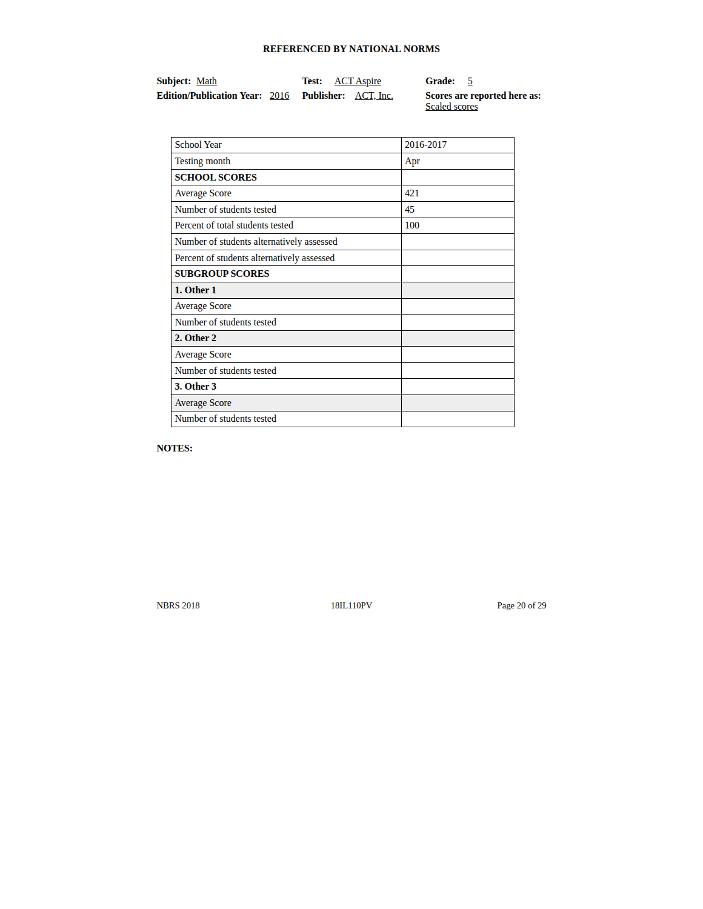REFERENCED BY NATIONAL NORMS
| Subject: Math | Test: ACT Aspire | Grade: 5 |
| Edition/Publication Year: 2016 | Publisher: ACT, Inc. | Scores are reported here as: Scaled scores |
| School Year | 2016-2017 |
| Testing month | Apr |
| SCHOOL SCORES | |
| Average Score | 421 |
| Number of students tested | 45 |
| Percent of total students tested | 100 |
| Number of students alternatively assessed | |
| Percent of students alternatively assessed | |
| SUBGROUP SCORES | |
| 1. Other 1 | |
| Average Score | |
| Number of students tested | |
| 2. Other 2 | |
| Average Score | |
| Number of students tested | |
| 3. Other 3 | |
| Average Score | |
| Number of students tested | |
NOTES:
| NBRS 2018 | 18IL110PV | Page 20 of 29 |